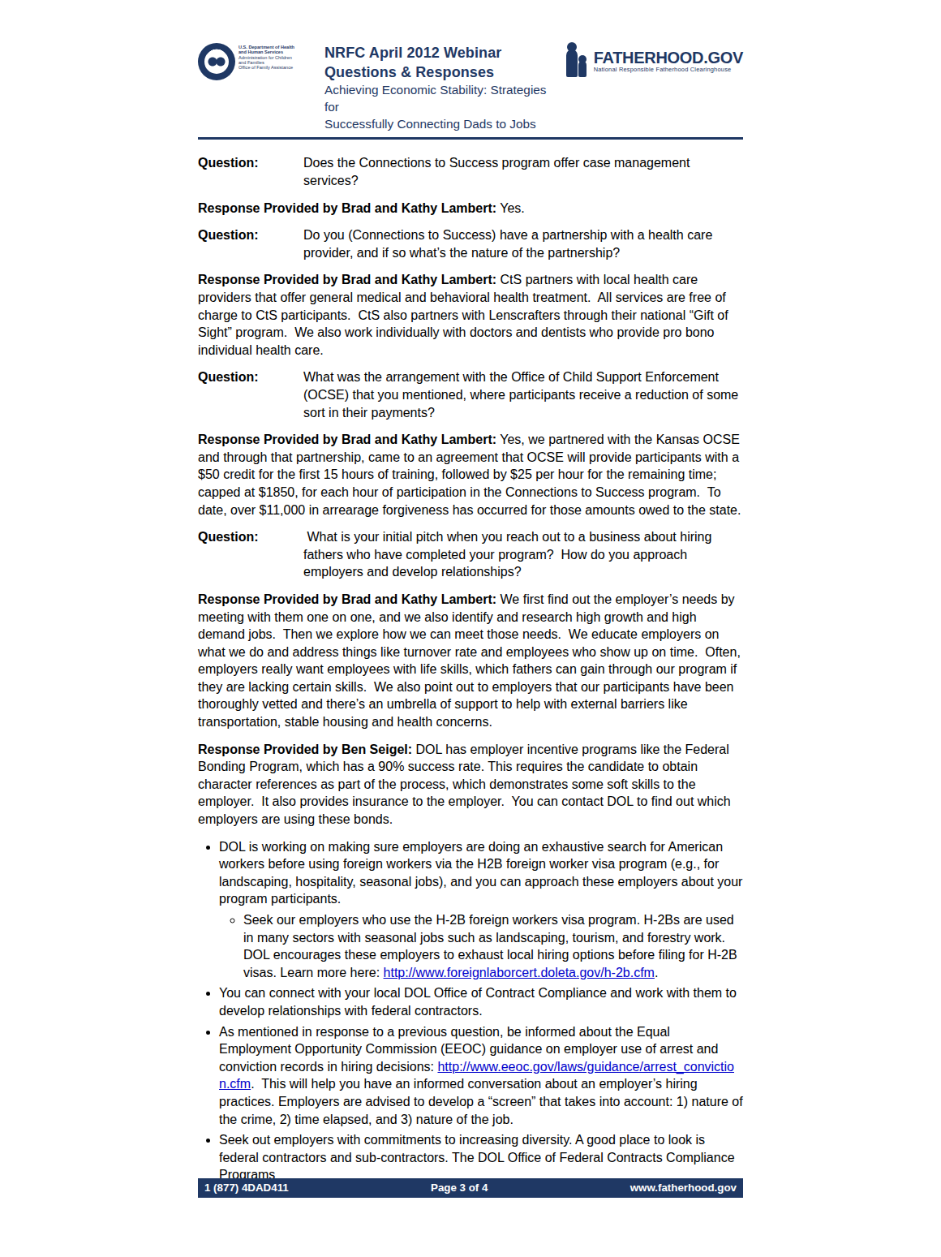U.S. Department of Health
and Human Services
Administration for Children
and Families
Office of Family Assistance
NRFC April 2012 Webinar Questions & Responses
Achieving Economic Stability: Strategies for
Successfully Connecting Dads to Jobs
FATHERHOOD.GOV
National Responsible Fatherhood Clearinghouse
Question:
Does the Connections to Success program offer case management services?
Response Provided by Brad and Kathy Lambert: Yes.
Question:
Do you (Connections to Success) have a partnership with a health care provider, and if so what’s the nature of the partnership?
Response Provided by Brad and Kathy Lambert: CtS partners with local health care providers that offer general medical and behavioral health treatment. All services are free of charge to CtS participants. CtS also partners with Lenscrafters through their national “Gift of Sight” program. We also work individually with doctors and dentists who provide pro bono individual health care.
Question:
What was the arrangement with the Office of Child Support Enforcement (OCSE) that you mentioned, where participants receive a reduction of some sort in their payments?
Response Provided by Brad and Kathy Lambert: Yes, we partnered with the Kansas OCSE and through that partnership, came to an agreement that OCSE will provide participants with a $50 credit for the first 15 hours of training, followed by $25 per hour for the remaining time; capped at $1850, for each hour of participation in the Connections to Success program. To date, over $11,000 in arrearage forgiveness has occurred for those amounts owed to the state.
Question:
What is your initial pitch when you reach out to a business about hiring fathers who have completed your program? How do you approach employers and develop relationships?
Response Provided by Brad and Kathy Lambert: We first find out the employer’s needs by meeting with them one on one, and we also identify and research high growth and high demand jobs. Then we explore how we can meet those needs. We educate employers on what we do and address things like turnover rate and employees who show up on time. Often, employers really want employees with life skills, which fathers can gain through our program if they are lacking certain skills. We also point out to employers that our participants have been thoroughly vetted and there’s an umbrella of support to help with external barriers like transportation, stable housing and health concerns.
Response Provided by Ben Seigel: DOL has employer incentive programs like the Federal Bonding Program, which has a 90% success rate. This requires the candidate to obtain character references as part of the process, which demonstrates some soft skills to the employer. It also provides insurance to the employer. You can contact DOL to find out which employers are using these bonds.
DOL is working on making sure employers are doing an exhaustive search for American workers before using foreign workers via the H2B foreign worker visa program (e.g., for landscaping, hospitality, seasonal jobs), and you can approach these employers about your program participants.
Seek our employers who use the H-2B foreign workers visa program. H-2Bs are used in many sectors with seasonal jobs such as landscaping, tourism, and forestry work. DOL encourages these employers to exhaust local hiring options before filing for H-2B visas. Learn more here: http://www.foreignlaborcert.doleta.gov/h-2b.cfm.
You can connect with your local DOL Office of Contract Compliance and work with them to develop relationships with federal contractors.
As mentioned in response to a previous question, be informed about the Equal Employment Opportunity Commission (EEOC) guidance on employer use of arrest and conviction records in hiring decisions: http://www.eeoc.gov/laws/guidance/arrest_conviction.cfm. This will help you have an informed conversation about an employer’s hiring practices. Employers are advised to develop a “screen” that takes into account: 1) nature of the crime, 2) time elapsed, and 3) nature of the job.
Seek out employers with commitments to increasing diversity. A good place to look is federal contractors and sub-contractors. The DOL Office of Federal Contracts Compliance Programs
1 (877) 4DAD411 Page 3 of 4 www.fatherhood.gov